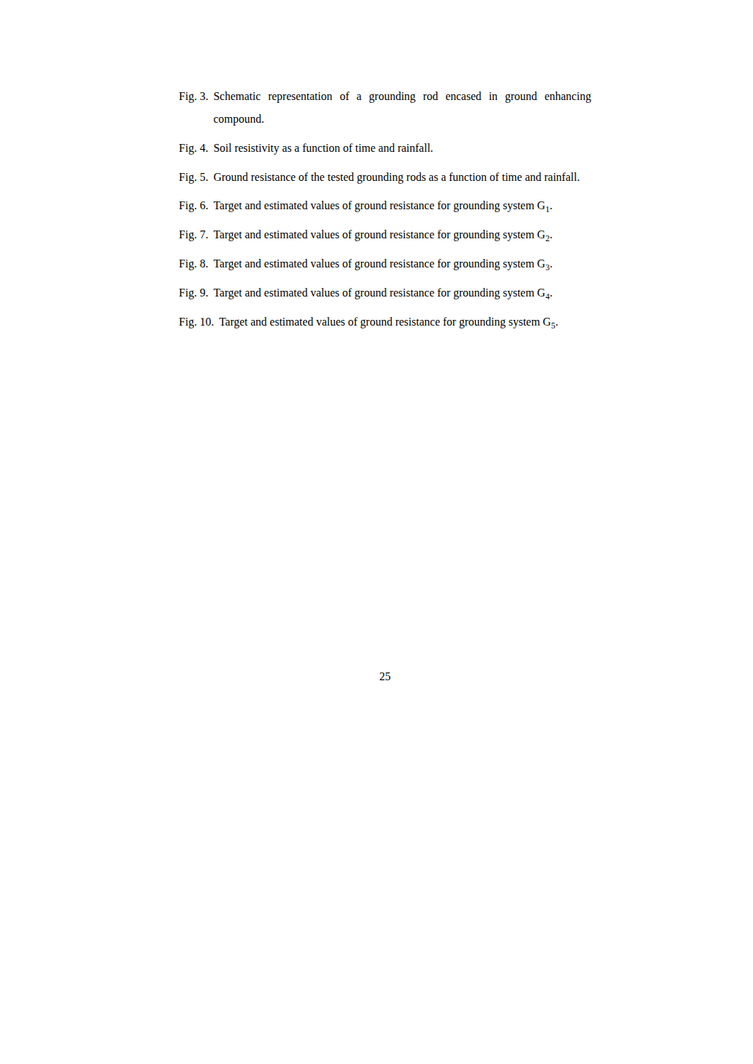Fig. 3. Schematic representation of a grounding rod encased in ground enhancing compound.
Fig. 4. Soil resistivity as a function of time and rainfall.
Fig. 5. Ground resistance of the tested grounding rods as a function of time and rainfall.
Fig. 6. Target and estimated values of ground resistance for grounding system G1.
Fig. 7. Target and estimated values of ground resistance for grounding system G2.
Fig. 8. Target and estimated values of ground resistance for grounding system G3.
Fig. 9. Target and estimated values of ground resistance for grounding system G4.
Fig. 10. Target and estimated values of ground resistance for grounding system G5.
25